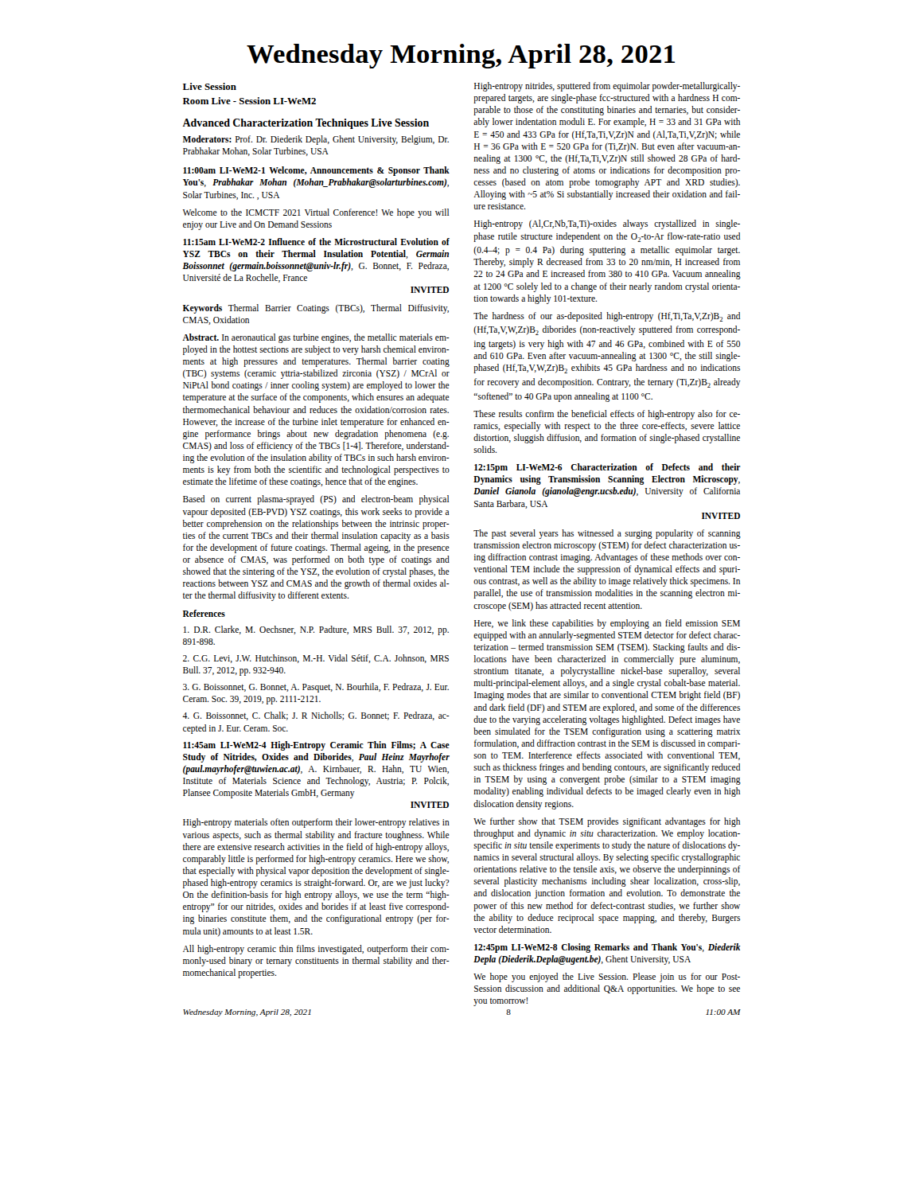Wednesday Morning, April 28, 2021
Live Session
Room Live - Session LI-WeM2
Advanced Characterization Techniques Live Session
Moderators: Prof. Dr. Diederik Depla, Ghent University, Belgium, Dr. Prabhakar Mohan, Solar Turbines, USA
11:00am LI-WeM2-1 Welcome, Announcements & Sponsor Thank You's, Prabhakar Mohan (Mohan_Prabhakar@solarturbines.com), Solar Turbines, Inc. , USA
Welcome to the ICMCTF 2021 Virtual Conference! We hope you will enjoy our Live and On Demand Sessions
11:15am LI-WeM2-2 Influence of the Microstructural Evolution of YSZ TBCs on their Thermal Insulation Potential, Germain Boissonnet (germain.boissonnet@univ-lr.fr), G. Bonnet, F. Pedraza, Université de La Rochelle, France INVITED
Keywords Thermal Barrier Coatings (TBCs), Thermal Diffusivity, CMAS, Oxidation
Abstract. In aeronautical gas turbine engines, the metallic materials employed in the hottest sections are subject to very harsh chemical environments at high pressures and temperatures. Thermal barrier coating (TBC) systems (ceramic yttria-stabilized zirconia (YSZ) / MCrAl or NiPtAl bond coatings / inner cooling system) are employed to lower the temperature at the surface of the components, which ensures an adequate thermomechanical behaviour and reduces the oxidation/corrosion rates. However, the increase of the turbine inlet temperature for enhanced engine performance brings about new degradation phenomena (e.g. CMAS) and loss of efficiency of the TBCs [1-4]. Therefore, understanding the evolution of the insulation ability of TBCs in such harsh environments is key from both the scientific and technological perspectives to estimate the lifetime of these coatings, hence that of the engines.
Based on current plasma-sprayed (PS) and electron-beam physical vapour deposited (EB-PVD) YSZ coatings, this work seeks to provide a better comprehension on the relationships between the intrinsic properties of the current TBCs and their thermal insulation capacity as a basis for the development of future coatings. Thermal ageing, in the presence or absence of CMAS, was performed on both type of coatings and showed that the sintering of the YSZ, the evolution of crystal phases, the reactions between YSZ and CMAS and the growth of thermal oxides alter the thermal diffusivity to different extents.
References
1. D.R. Clarke, M. Oechsner, N.P. Padture, MRS Bull. 37, 2012, pp. 891-898.
2. C.G. Levi, J.W. Hutchinson, M.-H. Vidal Sétif, C.A. Johnson, MRS Bull. 37, 2012, pp. 932-940.
3. G. Boissonnet, G. Bonnet, A. Pasquet, N. Bourhila, F. Pedraza, J. Eur. Ceram. Soc. 39, 2019, pp. 2111-2121.
4. G. Boissonnet, C. Chalk; J. R Nicholls; G. Bonnet; F. Pedraza, accepted in J. Eur. Ceram. Soc.
11:45am LI-WeM2-4 High-Entropy Ceramic Thin Films; A Case Study of Nitrides, Oxides and Diborides, Paul Heinz Mayrhofer (paul.mayrhofer@tuwien.ac.at), A. Kirnbauer, R. Hahn, TU Wien, Institute of Materials Science and Technology, Austria; P. Polcik, Plansee Composite Materials GmbH, Germany INVITED
High-entropy materials often outperform their lower-entropy relatives in various aspects, such as thermal stability and fracture toughness. While there are extensive research activities in the field of high-entropy alloys, comparably little is performed for high-entropy ceramics. Here we show, that especially with physical vapor deposition the development of single-phased high-entropy ceramics is straight-forward. Or, are we just lucky? On the definition-basis for high entropy alloys, we use the term “high-entropy” for our nitrides, oxides and borides if at least five corresponding binaries constitute them, and the configurational entropy (per formula unit) amounts to at least 1.5R.
All high-entropy ceramic thin films investigated, outperform their commonly-used binary or ternary constituents in thermal stability and thermomechanical properties.
High-entropy nitrides, sputtered from equimolar powder-metallurgically-prepared targets, are single-phase fcc-structured with a hardness H comparable to those of the constituting binaries and ternaries, but considerably lower indentation moduli E. For example, H = 33 and 31 GPa with E = 450 and 433 GPa for (Hf,Ta,Ti,V,Zr)N and (Al,Ta,Ti,V,Zr)N; while H = 36 GPa with E = 520 GPa for (Ti,Zr)N. But even after vacuum-annealing at 1300 °C, the (Hf,Ta,Ti,V,Zr)N still showed 28 GPa of hardness and no clustering of atoms or indications for decomposition processes (based on atom probe tomography APT and XRD studies). Alloying with ~5 at% Si substantially increased their oxidation and failure resistance.
High-entropy (Al,Cr,Nb,Ta,Ti)-oxides always crystallized in single-phase rutile structure independent on the O2-to-Ar flow-rate-ratio used (0.4–4; p = 0.4 Pa) during sputtering a metallic equimolar target. Thereby, simply R decreased from 33 to 20 nm/min, H increased from 22 to 24 GPa and E increased from 380 to 410 GPa. Vacuum annealing at 1200 °C solely led to a change of their nearly random crystal orientation towards a highly 101-texture.
The hardness of our as-deposited high-entropy (Hf,Ti,Ta,V,Zr)B2 and (Hf,Ta,V,W,Zr)B2 diborides (non-reactively sputtered from corresponding targets) is very high with 47 and 46 GPa, combined with E of 550 and 610 GPa. Even after vacuum-annealing at 1300 °C, the still single-phased (Hf,Ta,V,W,Zr)B2 exhibits 45 GPa hardness and no indications for recovery and decomposition. Contrary, the ternary (Ti,Zr)B2 already “softened” to 40 GPa upon annealing at 1100 °C.
These results confirm the beneficial effects of high-entropy also for ceramics, especially with respect to the three core-effects, severe lattice distortion, sluggish diffusion, and formation of single-phased crystalline solids.
12:15pm LI-WeM2-6 Characterization of Defects and their Dynamics using Transmission Scanning Electron Microscopy, Daniel Gianola (gianola@engr.ucsb.edu), University of California Santa Barbara, USA INVITED
The past several years has witnessed a surging popularity of scanning transmission electron microscopy (STEM) for defect characterization using diffraction contrast imaging. Advantages of these methods over conventional TEM include the suppression of dynamical effects and spurious contrast, as well as the ability to image relatively thick specimens. In parallel, the use of transmission modalities in the scanning electron microscope (SEM) has attracted recent attention.
Here, we link these capabilities by employing an field emission SEM equipped with an annularly-segmented STEM detector for defect characterization – termed transmission SEM (TSEM). Stacking faults and dislocations have been characterized in commercially pure aluminum, strontium titanate, a polycrystalline nickel-base superalloy, several multi-principal-element alloys, and a single crystal cobalt-base material. Imaging modes that are similar to conventional CTEM bright field (BF) and dark field (DF) and STEM are explored, and some of the differences due to the varying accelerating voltages highlighted. Defect images have been simulated for the TSEM configuration using a scattering matrix formulation, and diffraction contrast in the SEM is discussed in comparison to TEM. Interference effects associated with conventional TEM, such as thickness fringes and bending contours, are significantly reduced in TSEM by using a convergent probe (similar to a STEM imaging modality) enabling individual defects to be imaged clearly even in high dislocation density regions.
We further show that TSEM provides significant advantages for high throughput and dynamic in situ characterization. We employ location-specific in situ tensile experiments to study the nature of dislocations dynamics in several structural alloys. By selecting specific crystallographic orientations relative to the tensile axis, we observe the underpinnings of several plasticity mechanisms including shear localization, cross-slip, and dislocation junction formation and evolution. To demonstrate the power of this new method for defect-contrast studies, we further show the ability to deduce reciprocal space mapping, and thereby, Burgers vector determination.
12:45pm LI-WeM2-8 Closing Remarks and Thank You's, Diederik Depla (Diederik.Depla@ugent.be), Ghent University, USA
We hope you enjoyed the Live Session. Please join us for our Post-Session discussion and additional Q&A opportunities. We hope to see you tomorrow!
Wednesday Morning, April 28, 2021 8 11:00 AM